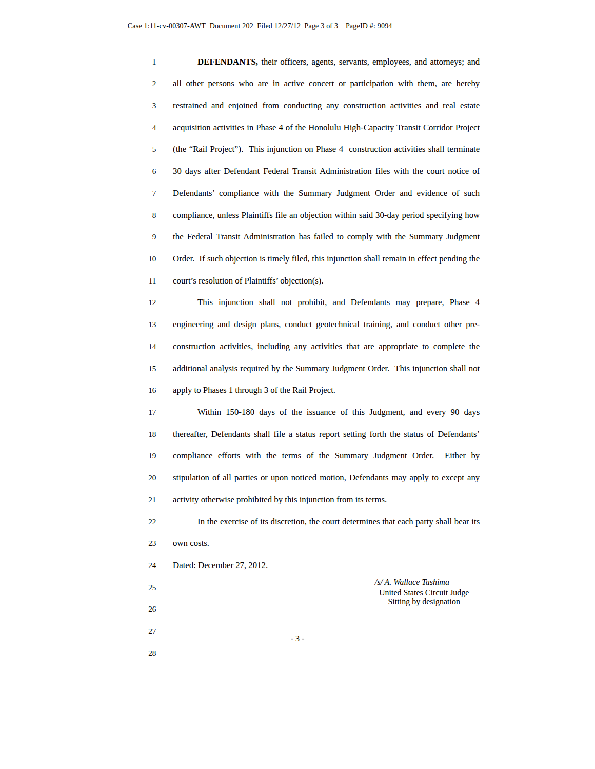Case 1:11-cv-00307-AWT Document 202 Filed 12/27/12 Page 3 of 3 PageID #: 9094
1
2
3
4
5
6
7
8
9
10
11
12
13
14
15
16
17
18
19
20
21
22
23
24
25
26
27
28
DEFENDANTS, their officers, agents, servants, employees, and attorneys; and all other persons who are in active concert or participation with them, are hereby restrained and enjoined from conducting any construction activities and real estate acquisition activities in Phase 4 of the Honolulu High-Capacity Transit Corridor Project (the “Rail Project”). This injunction on Phase 4 construction activities shall terminate 30 days after Defendant Federal Transit Administration files with the court notice of Defendants’ compliance with the Summary Judgment Order and evidence of such compliance, unless Plaintiffs file an objection within said 30-day period specifying how the Federal Transit Administration has failed to comply with the Summary Judgment Order. If such objection is timely filed, this injunction shall remain in effect pending the court’s resolution of Plaintiffs’ objection(s).
This injunction shall not prohibit, and Defendants may prepare, Phase 4 engineering and design plans, conduct geotechnical training, and conduct other pre-construction activities, including any activities that are appropriate to complete the additional analysis required by the Summary Judgment Order. This injunction shall not apply to Phases 1 through 3 of the Rail Project.
Within 150-180 days of the issuance of this Judgment, and every 90 days thereafter, Defendants shall file a status report setting forth the status of Defendants’ compliance efforts with the terms of the Summary Judgment Order. Either by stipulation of all parties or upon noticed motion, Defendants may apply to except any activity otherwise prohibited by this injunction from its terms.
In the exercise of its discretion, the court determines that each party shall bear its own costs.
Dated: December 27, 2012.
/s/ A. Wallace Tashima United States Circuit Judge Sitting by designation
- 3 -